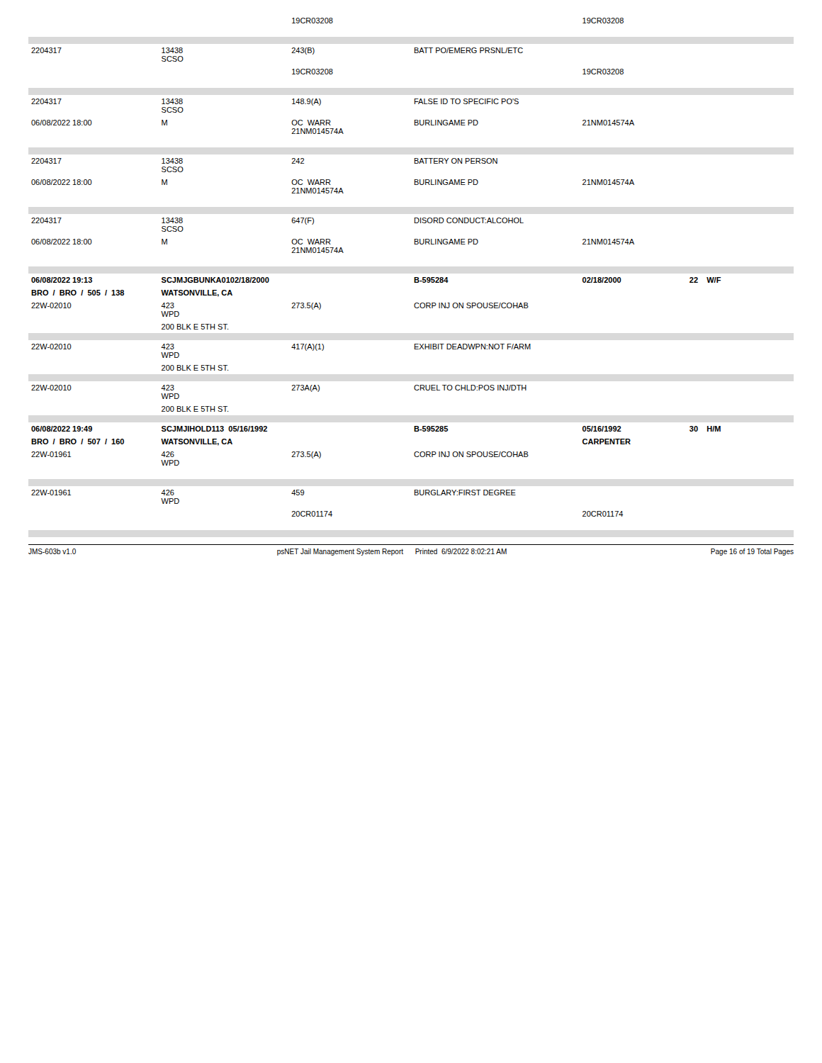| | | 19CR03208 | | 19CR03208 | |
| 2204317 | 13438 SCSO | 243(B) | BATT PO/EMERG PRSNL/ETC | | |
| | | 19CR03208 | | 19CR03208 | |
| 2204317 | 13438 SCSO | 148.9(A) | FALSE ID TO SPECIFIC PO'S | | |
| 06/08/2022 18:00 | M | OC WARR 21NM014574A | BURLINGAME PD | 21NM014574A | |
| 2204317 | 13438 SCSO | 242 | BATTERY ON PERSON | | |
| 06/08/2022 18:00 | M | OC WARR 21NM014574A | BURLINGAME PD | 21NM014574A | |
| 2204317 | 13438 SCSO | 647(F) | DISORD CONDUCT:ALCOHOL | | |
| 06/08/2022 18:00 | M | OC WARR 21NM014574A | BURLINGAME PD | 21NM014574A | |
| 06/08/2022 19:13 | SCJMJGBUNKA0102/18/2000 | B-595284 | 02/18/2000 | 22 W/F |
| BRO / BRO / 505 / 138 | WATSONVILLE, CA | | | |
| 22W-02010 | 423 WPD | 273.5(A) | CORP INJ ON SPOUSE/COHAB | | |
| | 200 BLK E 5TH ST. | | | | |
| 22W-02010 | 423 WPD | 417(A)(1) | EXHIBIT DEADWPN:NOT F/ARM | | |
| | 200 BLK E 5TH ST. | | | | |
| 22W-02010 | 423 WPD | 273A(A) | CRUEL TO CHLD:POS INJ/DTH | | |
| | 200 BLK E 5TH ST. | | | | |
| 06/08/2022 19:49 | SCJMJIHOLD113 05/16/1992 | B-595285 | 05/16/1992 | 30 H/M |
| BRO / BRO / 507 / 160 | WATSONVILLE, CA | | CARPENTER | |
| 22W-01961 | 426 WPD | 273.5(A) | CORP INJ ON SPOUSE/COHAB | | |
| 22W-01961 | 426 WPD | 459 | BURGLARY:FIRST DEGREE | | |
| | | 20CR01174 | | 20CR01174 | |
| JMS-603b v1.0 | psNET Jail Management System Report Printed 6/9/2022 8:02:21 AM | Page 16 of 19 Total Pages |